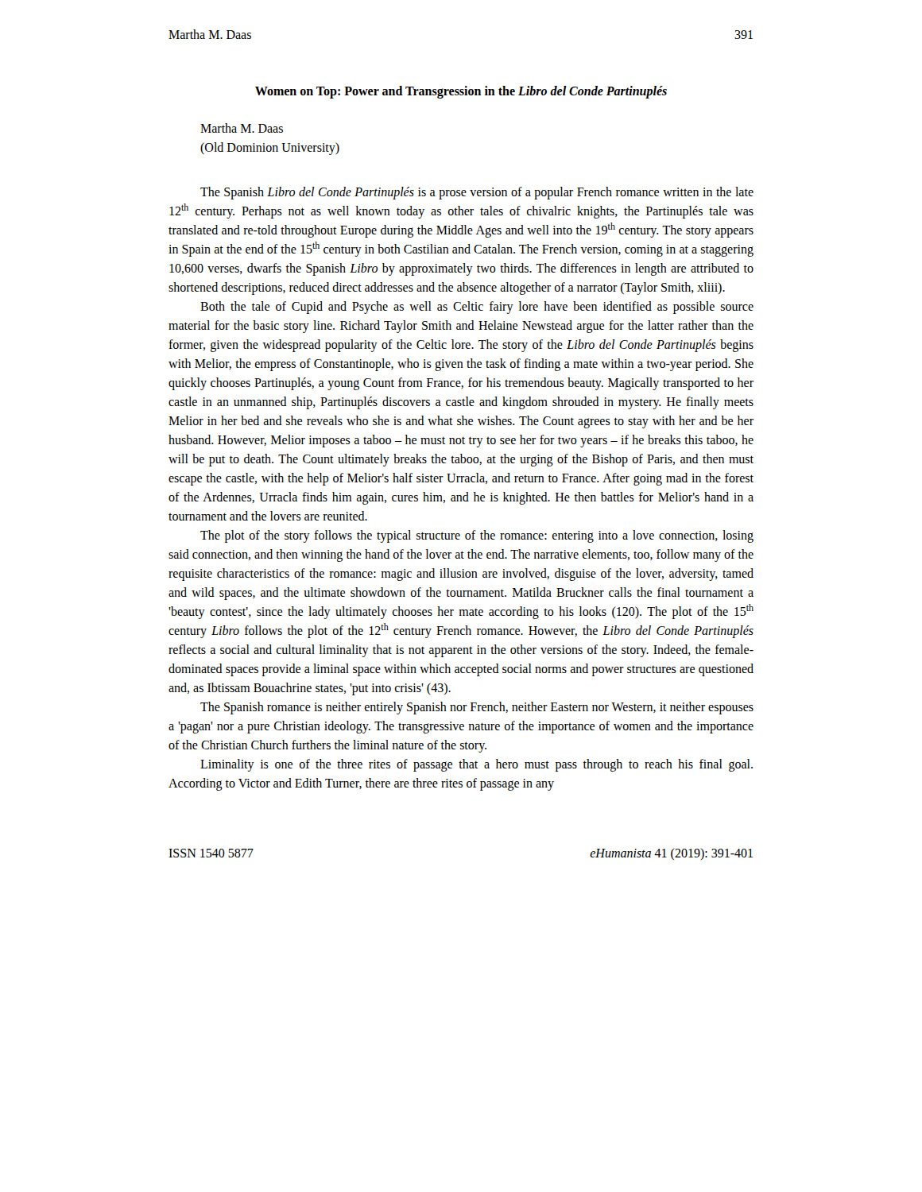Martha M. Daas 391
Women on Top: Power and Transgression in the Libro del Conde Partinuplés
Martha M. Daas
(Old Dominion University)
The Spanish Libro del Conde Partinuplés is a prose version of a popular French romance written in the late 12th century. Perhaps not as well known today as other tales of chivalric knights, the Partinuplés tale was translated and re-told throughout Europe during the Middle Ages and well into the 19th century. The story appears in Spain at the end of the 15th century in both Castilian and Catalan. The French version, coming in at a staggering 10,600 verses, dwarfs the Spanish Libro by approximately two thirds. The differences in length are attributed to shortened descriptions, reduced direct addresses and the absence altogether of a narrator (Taylor Smith, xliii).
Both the tale of Cupid and Psyche as well as Celtic fairy lore have been identified as possible source material for the basic story line. Richard Taylor Smith and Helaine Newstead argue for the latter rather than the former, given the widespread popularity of the Celtic lore. The story of the Libro del Conde Partinuplés begins with Melior, the empress of Constantinople, who is given the task of finding a mate within a two-year period. She quickly chooses Partinuplés, a young Count from France, for his tremendous beauty. Magically transported to her castle in an unmanned ship, Partinuplés discovers a castle and kingdom shrouded in mystery. He finally meets Melior in her bed and she reveals who she is and what she wishes. The Count agrees to stay with her and be her husband. However, Melior imposes a taboo – he must not try to see her for two years – if he breaks this taboo, he will be put to death. The Count ultimately breaks the taboo, at the urging of the Bishop of Paris, and then must escape the castle, with the help of Melior's half sister Urracla, and return to France. After going mad in the forest of the Ardennes, Urracla finds him again, cures him, and he is knighted. He then battles for Melior's hand in a tournament and the lovers are reunited.
The plot of the story follows the typical structure of the romance: entering into a love connection, losing said connection, and then winning the hand of the lover at the end. The narrative elements, too, follow many of the requisite characteristics of the romance: magic and illusion are involved, disguise of the lover, adversity, tamed and wild spaces, and the ultimate showdown of the tournament. Matilda Bruckner calls the final tournament a 'beauty contest', since the lady ultimately chooses her mate according to his looks (120). The plot of the 15th century Libro follows the plot of the 12th century French romance. However, the Libro del Conde Partinuplés reflects a social and cultural liminality that is not apparent in the other versions of the story. Indeed, the female-dominated spaces provide a liminal space within which accepted social norms and power structures are questioned and, as Ibtissam Bouachrine states, 'put into crisis' (43).
The Spanish romance is neither entirely Spanish nor French, neither Eastern nor Western, it neither espouses a 'pagan' nor a pure Christian ideology. The transgressive nature of the importance of women and the importance of the Christian Church furthers the liminal nature of the story.
Liminality is one of the three rites of passage that a hero must pass through to reach his final goal. According to Victor and Edith Turner, there are three rites of passage in any
ISSN 1540 5877 eHumanista 41 (2019): 391-401